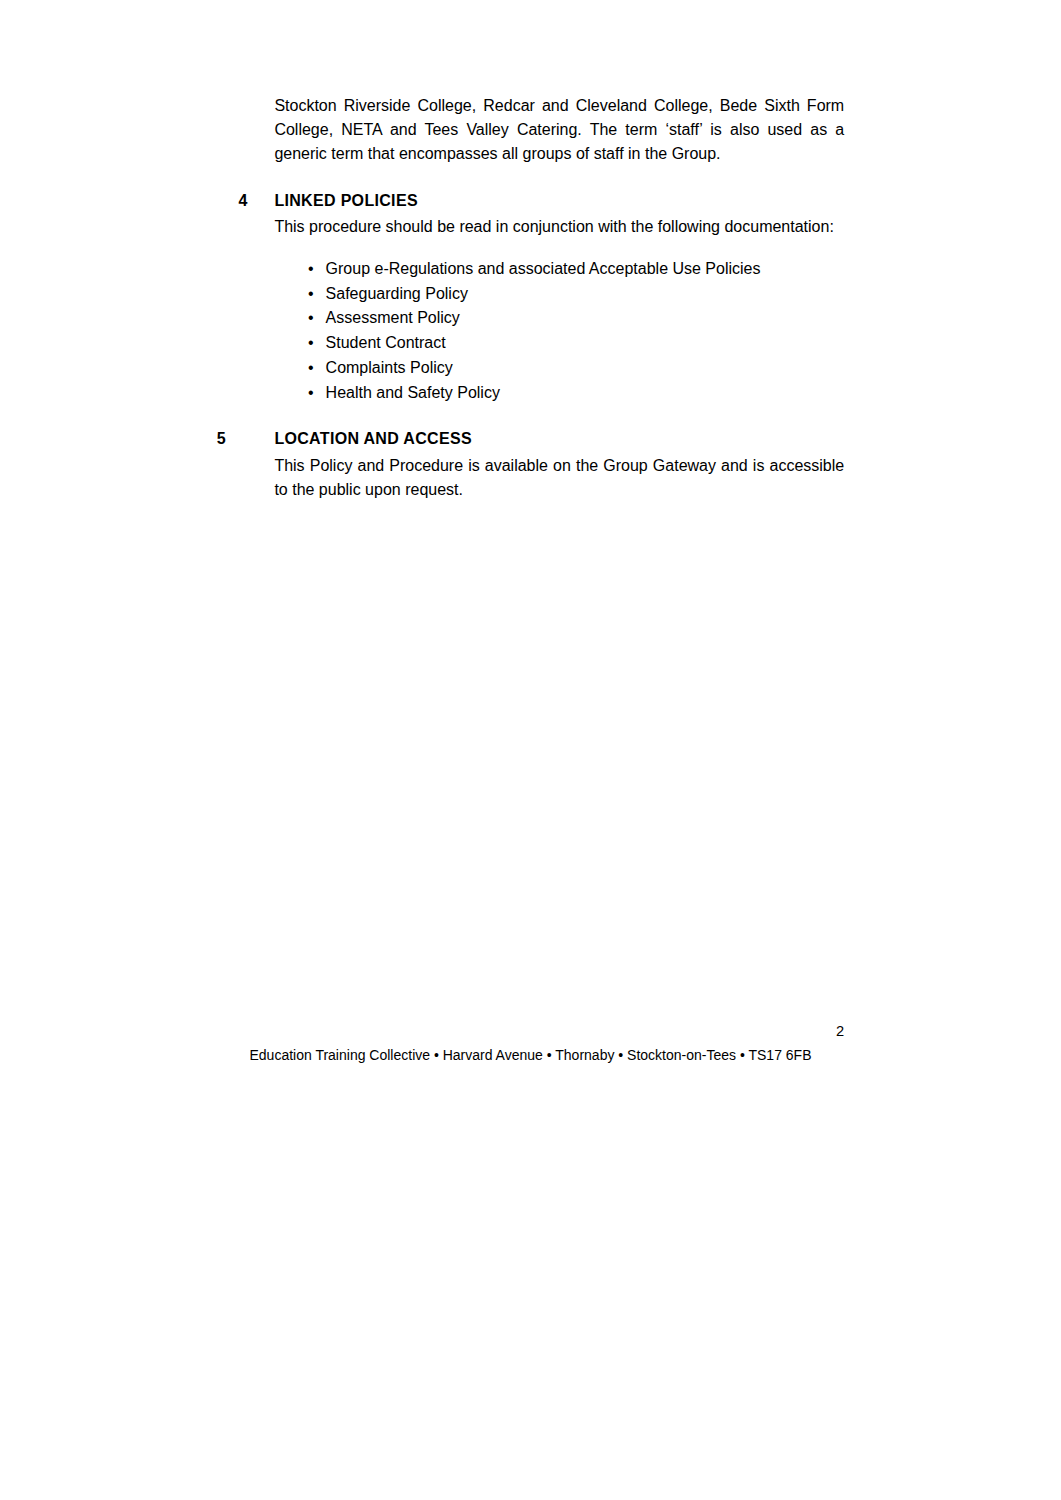Stockton Riverside College, Redcar and Cleveland College, Bede Sixth Form College, NETA and Tees Valley Catering. The term ‘staff’ is also used as a generic term that encompasses all groups of staff in the Group.
4 LINKED POLICIES
This procedure should be read in conjunction with the following documentation:
Group e-Regulations and associated Acceptable Use Policies
Safeguarding Policy
Assessment Policy
Student Contract
Complaints Policy
Health and Safety Policy
5 LOCATION AND ACCESS
This Policy and Procedure is available on the Group Gateway and is accessible to the public upon request.
2
Education Training Collective • Harvard Avenue • Thornaby • Stockton-on-Tees • TS17 6FB